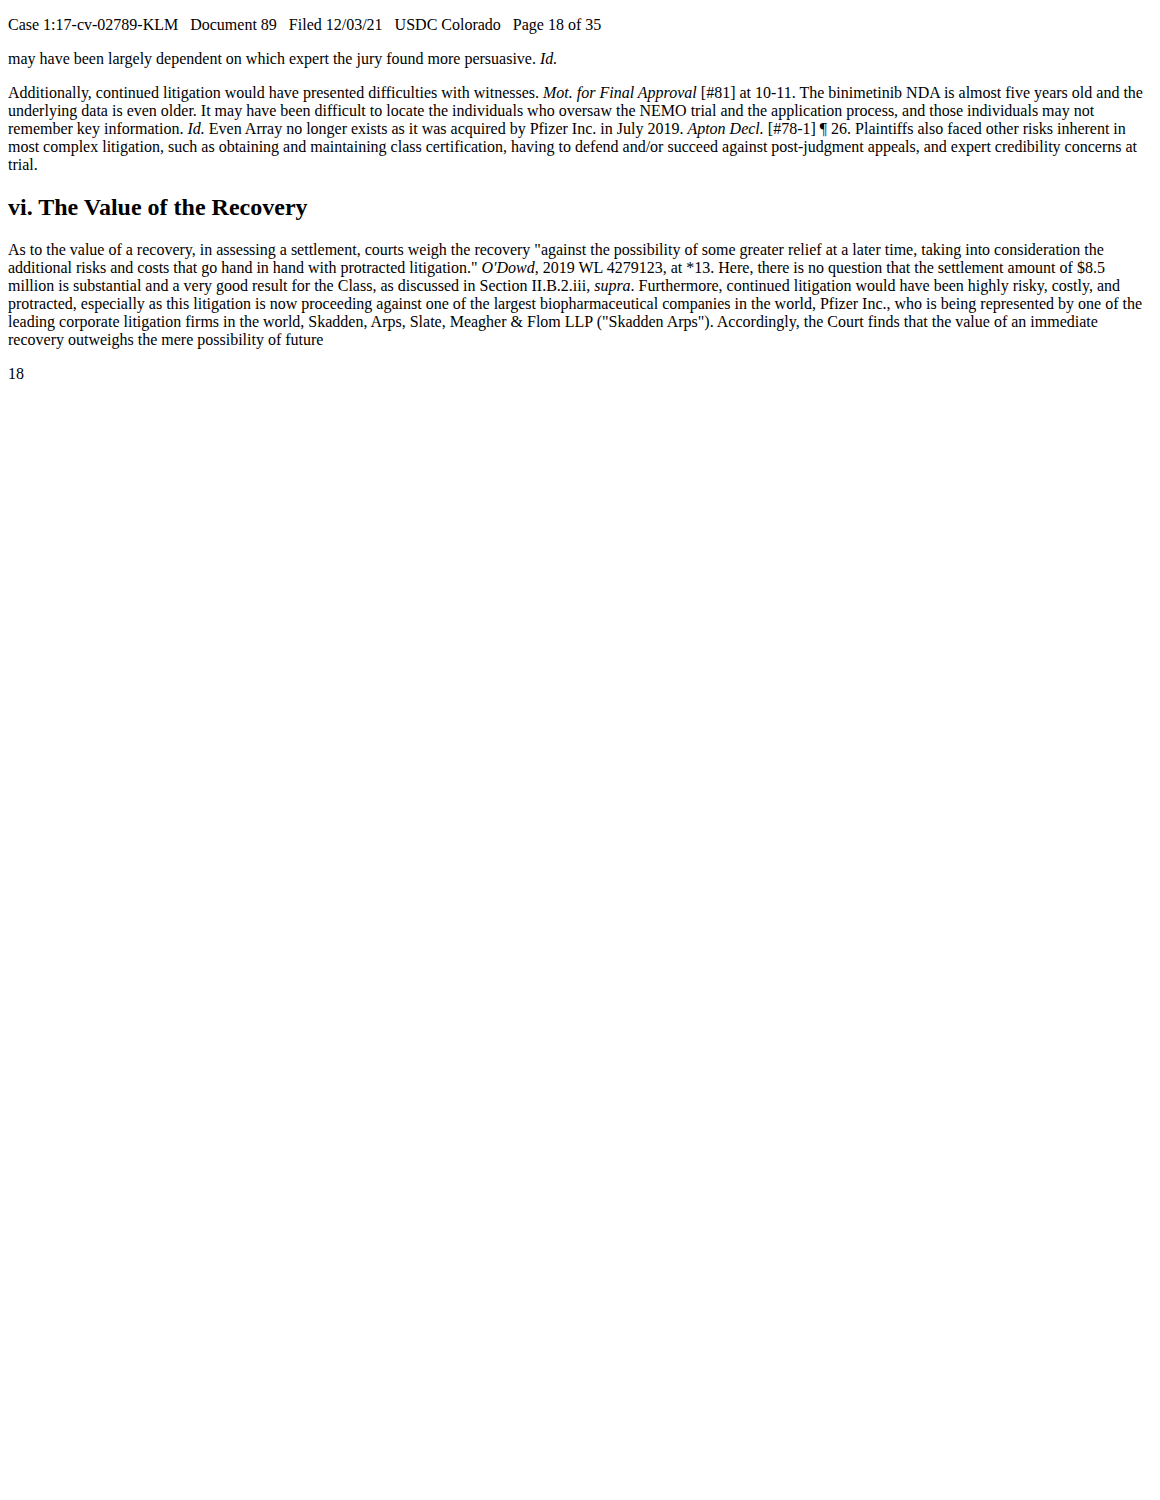Case 1:17-cv-02789-KLM Document 89 Filed 12/03/21 USDC Colorado Page 18 of 35
may have been largely dependent on which expert the jury found more persuasive. Id.
Additionally, continued litigation would have presented difficulties with witnesses. Mot. for Final Approval [#81] at 10-11. The binimetinib NDA is almost five years old and the underlying data is even older. It may have been difficult to locate the individuals who oversaw the NEMO trial and the application process, and those individuals may not remember key information. Id. Even Array no longer exists as it was acquired by Pfizer Inc. in July 2019. Apton Decl. [#78-1] ¶ 26. Plaintiffs also faced other risks inherent in most complex litigation, such as obtaining and maintaining class certification, having to defend and/or succeed against post-judgment appeals, and expert credibility concerns at trial.
vi. The Value of the Recovery
As to the value of a recovery, in assessing a settlement, courts weigh the recovery "against the possibility of some greater relief at a later time, taking into consideration the additional risks and costs that go hand in hand with protracted litigation." O'Dowd, 2019 WL 4279123, at *13. Here, there is no question that the settlement amount of $8.5 million is substantial and a very good result for the Class, as discussed in Section II.B.2.iii, supra. Furthermore, continued litigation would have been highly risky, costly, and protracted, especially as this litigation is now proceeding against one of the largest biopharmaceutical companies in the world, Pfizer Inc., who is being represented by one of the leading corporate litigation firms in the world, Skadden, Arps, Slate, Meagher & Flom LLP ("Skadden Arps"). Accordingly, the Court finds that the value of an immediate recovery outweighs the mere possibility of future
18